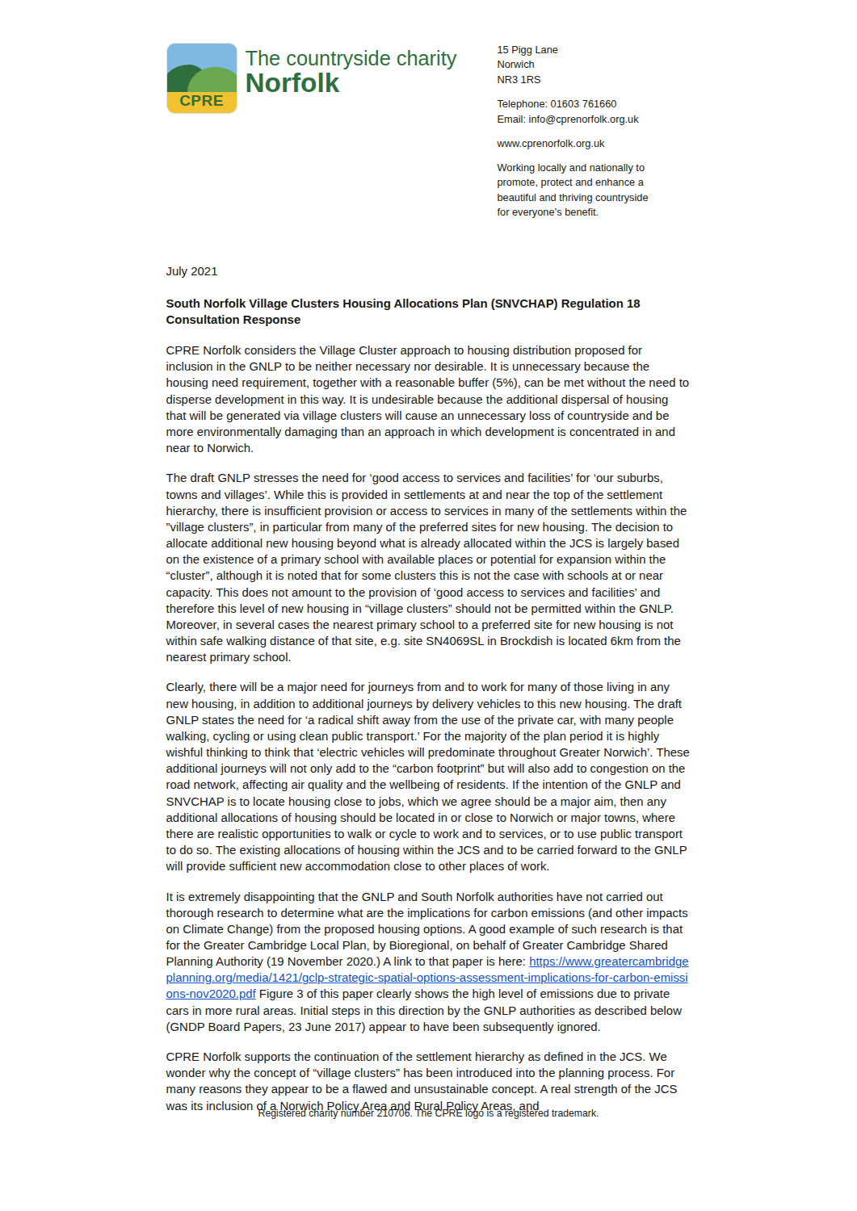CPRE
The countryside charity
Norfolk
15 Pigg Lane
Norwich
NR3 1RS
Telephone: 01603 761660
Email: info@cprenorfolk.org.uk
www.cprenorfolk.org.uk
Working locally and nationally to
promote, protect and enhance a
beautiful and thriving countryside
for everyone’s benefit.
July 2021
South Norfolk Village Clusters Housing Allocations Plan (SNVCHAP) Regulation 18 Consultation Response
CPRE Norfolk considers the Village Cluster approach to housing distribution proposed for inclusion in the GNLP to be neither necessary nor desirable. It is unnecessary because the housing need requirement, together with a reasonable buffer (5%), can be met without the need to disperse development in this way. It is undesirable because the additional dispersal of housing that will be generated via village clusters will cause an unnecessary loss of countryside and be more environmentally damaging than an approach in which development is concentrated in and near to Norwich.
The draft GNLP stresses the need for ‘good access to services and facilities’ for ‘our suburbs, towns and villages’. While this is provided in settlements at and near the top of the settlement hierarchy, there is insufficient provision or access to services in many of the settlements within the ”village clusters”, in particular from many of the preferred sites for new housing. The decision to allocate additional new housing beyond what is already allocated within the JCS is largely based on the existence of a primary school with available places or potential for expansion within the “cluster”, although it is noted that for some clusters this is not the case with schools at or near capacity. This does not amount to the provision of ‘good access to services and facilities’ and therefore this level of new housing in “village clusters” should not be permitted within the GNLP. Moreover, in several cases the nearest primary school to a preferred site for new housing is not within safe walking distance of that site, e.g. site SN4069SL in Brockdish is located 6km from the nearest primary school.
Clearly, there will be a major need for journeys from and to work for many of those living in any new housing, in addition to additional journeys by delivery vehicles to this new housing. The draft GNLP states the need for ‘a radical shift away from the use of the private car, with many people walking, cycling or using clean public transport.’ For the majority of the plan period it is highly wishful thinking to think that ‘electric vehicles will predominate throughout Greater Norwich’. These additional journeys will not only add to the “carbon footprint” but will also add to congestion on the road network, affecting air quality and the wellbeing of residents. If the intention of the GNLP and SNVCHAP is to locate housing close to jobs, which we agree should be a major aim, then any additional allocations of housing should be located in or close to Norwich or major towns, where there are realistic opportunities to walk or cycle to work and to services, or to use public transport to do so. The existing allocations of housing within the JCS and to be carried forward to the GNLP will provide sufficient new accommodation close to other places of work.
It is extremely disappointing that the GNLP and South Norfolk authorities have not carried out thorough research to determine what are the implications for carbon emissions (and other impacts on Climate Change) from the proposed housing options. A good example of such research is that for the Greater Cambridge Local Plan, by Bioregional, on behalf of Greater Cambridge Shared Planning Authority (19 November 2020.) A link to that paper is here: https://www.greatercambridgeplanning.org/media/1421/gclp-strategic-spatial-options-assessment-implications-for-carbon-emissions-nov2020.pdf Figure 3 of this paper clearly shows the high level of emissions due to private cars in more rural areas. Initial steps in this direction by the GNLP authorities as described below (GNDP Board Papers, 23 June 2017) appear to have been subsequently ignored.
CPRE Norfolk supports the continuation of the settlement hierarchy as defined in the JCS. We wonder why the concept of “village clusters” has been introduced into the planning process. For many reasons they appear to be a flawed and unsustainable concept. A real strength of the JCS was its inclusion of a Norwich Policy Area and Rural Policy Areas, and
Registered charity number 210706. The CPRE logo is a registered trademark.